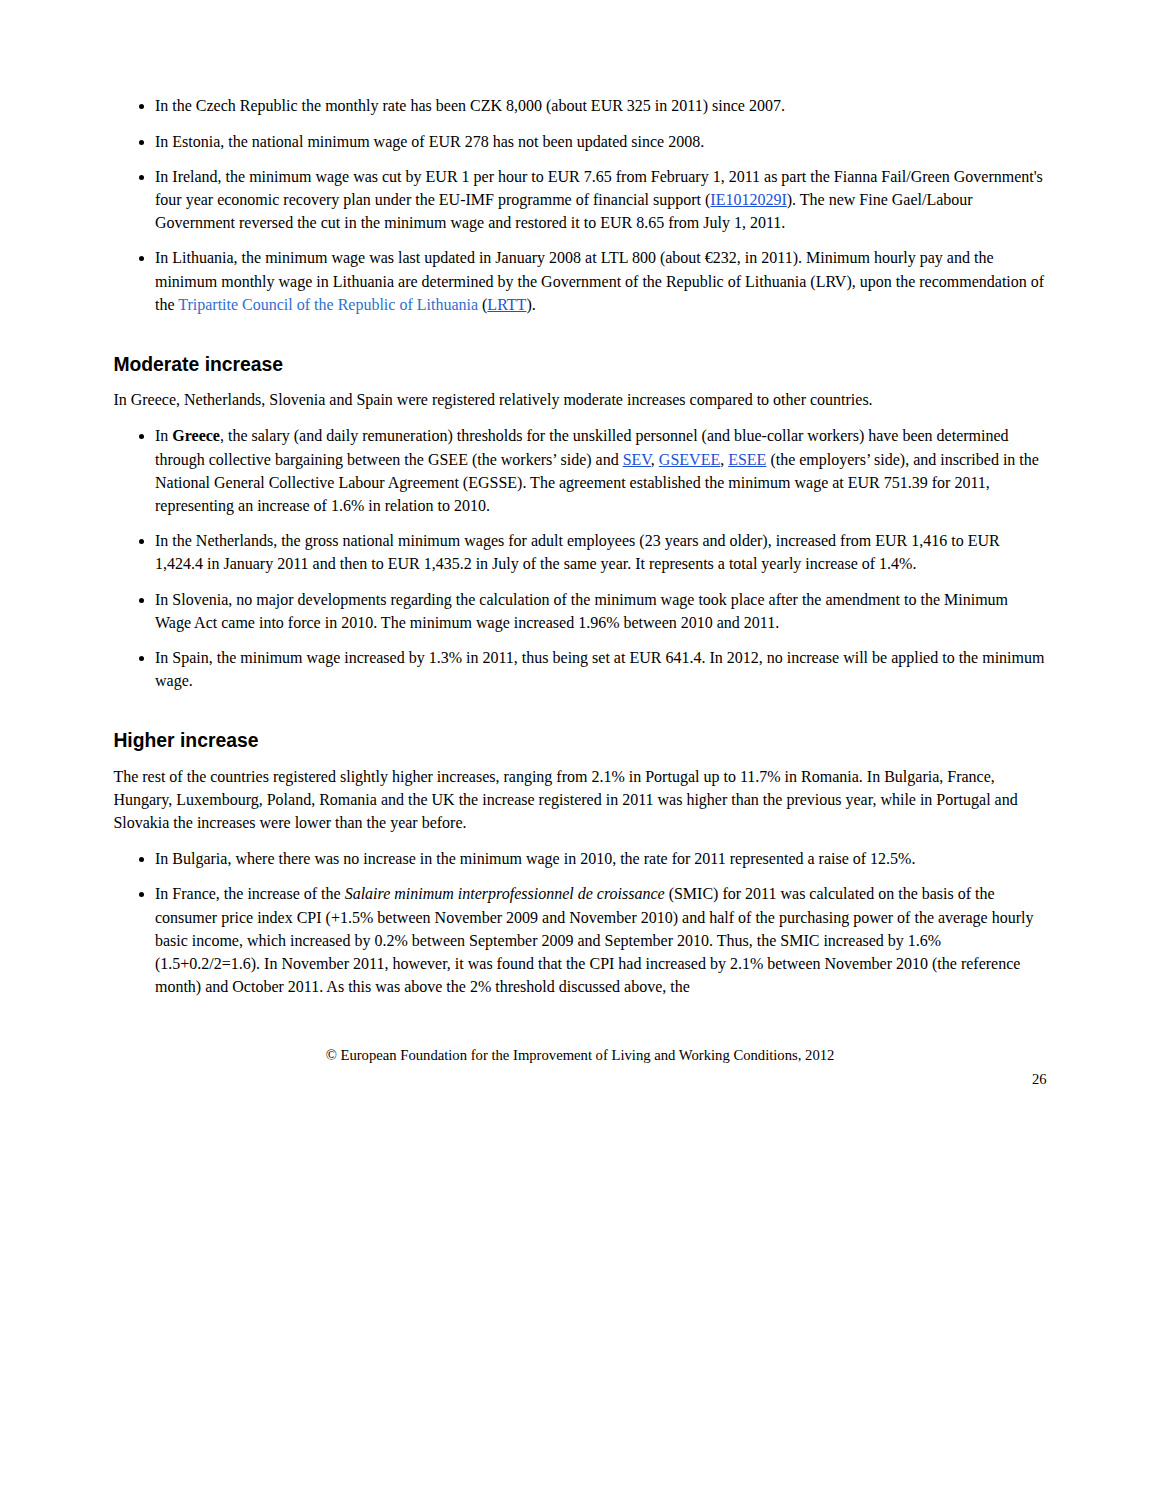In the Czech Republic the monthly rate has been CZK 8,000 (about EUR 325 in 2011) since 2007.
In Estonia, the national minimum wage of EUR 278 has not been updated since 2008.
In Ireland, the minimum wage was cut by EUR 1 per hour to EUR 7.65 from February 1, 2011 as part the Fianna Fail/Green Government's four year economic recovery plan under the EU-IMF programme of financial support (IE1012029I). The new Fine Gael/Labour Government reversed the cut in the minimum wage and restored it to EUR 8.65 from July 1, 2011.
In Lithuania, the minimum wage was last updated in January 2008 at LTL 800 (about €232, in 2011). Minimum hourly pay and the minimum monthly wage in Lithuania are determined by the Government of the Republic of Lithuania (LRV), upon the recommendation of the Tripartite Council of the Republic of Lithuania (LRTT).
Moderate increase
In Greece, Netherlands, Slovenia and Spain were registered relatively moderate increases compared to other countries.
In Greece, the salary (and daily remuneration) thresholds for the unskilled personnel (and blue-collar workers) have been determined through collective bargaining between the GSEE (the workers’ side) and SEV, GSEVEE, ESEE (the employers’ side), and inscribed in the National General Collective Labour Agreement (EGSSE). The agreement established the minimum wage at EUR 751.39 for 2011, representing an increase of 1.6% in relation to 2010.
In the Netherlands, the gross national minimum wages for adult employees (23 years and older), increased from EUR 1,416 to EUR 1,424.4 in January 2011 and then to EUR 1,435.2 in July of the same year. It represents a total yearly increase of 1.4%.
In Slovenia, no major developments regarding the calculation of the minimum wage took place after the amendment to the Minimum Wage Act came into force in 2010. The minimum wage increased 1.96% between 2010 and 2011.
In Spain, the minimum wage increased by 1.3% in 2011, thus being set at EUR 641.4. In 2012, no increase will be applied to the minimum wage.
Higher increase
The rest of the countries registered slightly higher increases, ranging from 2.1% in Portugal up to 11.7% in Romania. In Bulgaria, France, Hungary, Luxembourg, Poland, Romania and the UK the increase registered in 2011 was higher than the previous year, while in Portugal and Slovakia the increases were lower than the year before.
In Bulgaria, where there was no increase in the minimum wage in 2010, the rate for 2011 represented a raise of 12.5%.
In France, the increase of the Salaire minimum interprofessionnel de croissance (SMIC) for 2011 was calculated on the basis of the consumer price index CPI (+1.5% between November 2009 and November 2010) and half of the purchasing power of the average hourly basic income, which increased by 0.2% between September 2009 and September 2010. Thus, the SMIC increased by 1.6% (1.5+0.2/2=1.6). In November 2011, however, it was found that the CPI had increased by 2.1% between November 2010 (the reference month) and October 2011. As this was above the 2% threshold discussed above, the
© European Foundation for the Improvement of Living and Working Conditions, 2012
26